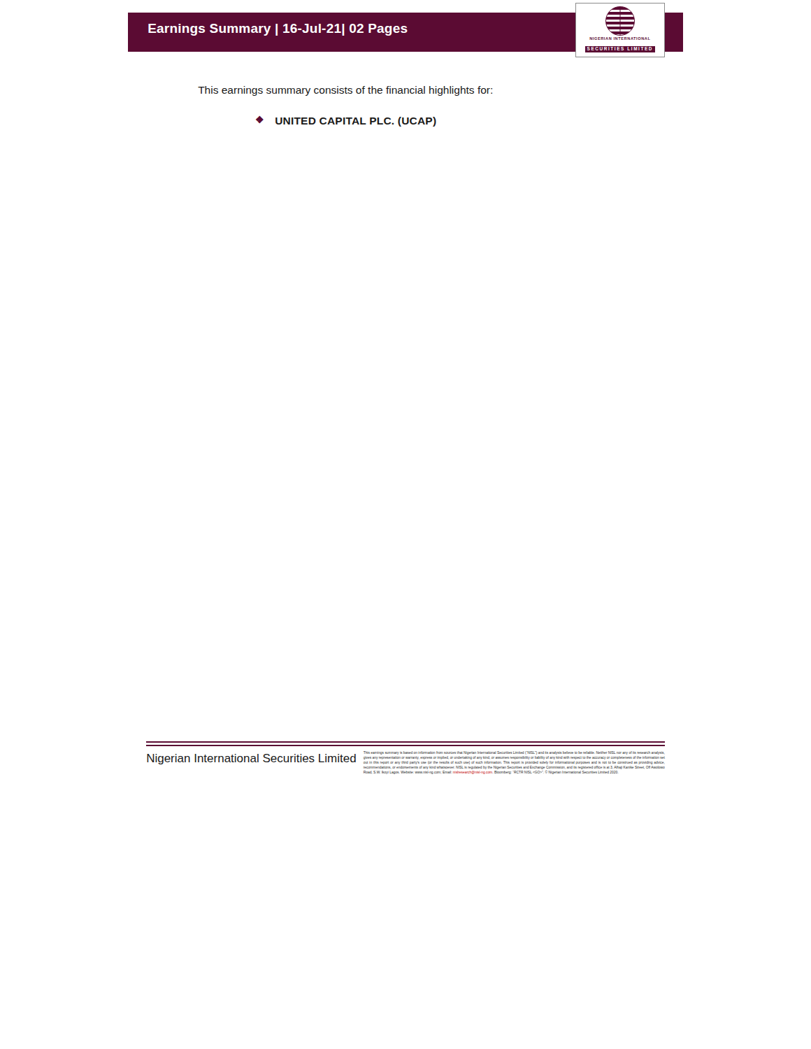Earnings Summary | 16-Jul-21| 02 Pages
Nigerian International
Securities Limited
This earnings summary consists of the financial highlights for:
UNITED CAPITAL PLC. (UCAP)
Nigerian International Securities Limited
This earnings summary is based on information from sources that Nigerian International Securities Limited (“NISL”) and its analysts believe to be reliable. Neither NISL nor any of its research analysts, gives any representation or warranty, express or implied, or undertaking of any kind, or assumes responsibility or liability of any kind with respect to the accuracy or completeness of the information set out in this report or any third party’s use (or the results of such use) of such information. This report is provided solely for informational purposes and is not to be construed as providing advice, recommendations, or endorsements of any kind whatsoever. NISL is regulated by the Nigerian Securities and Exchange Commission, and its registered office is at 3, Alhaji Kanike Street, Off Awolowo Road, S.W. Ikoyi Lagos. Website: www.nisl-ng.com; Email: nislresearch@nisl-ng.com. Bloomberg: “RCTR NISL <GO>”. © Nigerian International Securities Limited 2020.